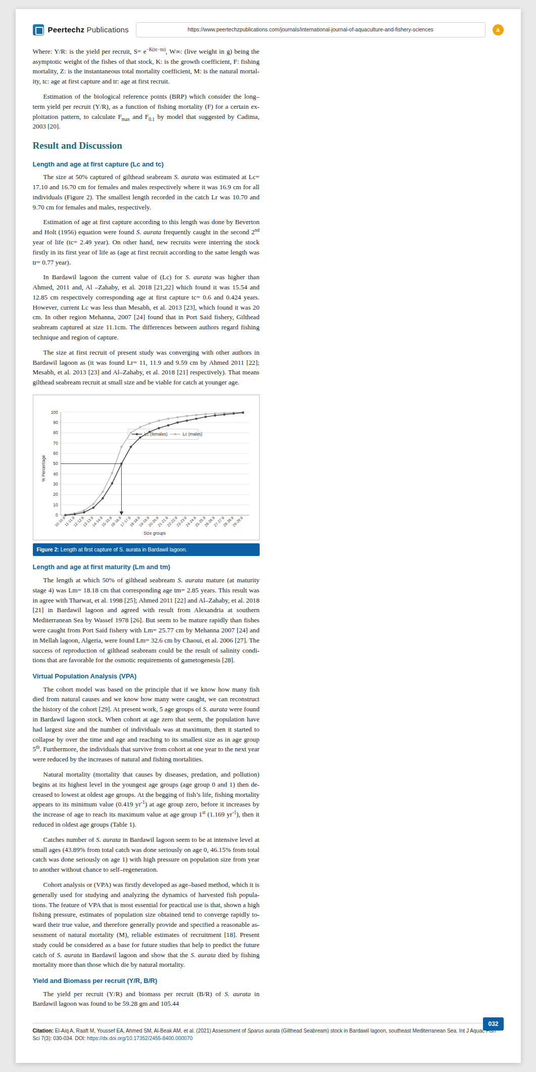Peertechz Publications
https://www.peertechzpublications.com/journals/international-journal-of-aquaculture-and-fishery-sciences
a
Where: Y/R: is the yield per recruit, S= e−K(tc−to), W∞: (live weight in g) being the asymptotic weight of the fishes of that stock, K: is the growth coefficient, F: fishing mortality, Z: is the instantaneous total mortality coefficient, M: is the natural mortality, tc: age at first capture and tr: age at first recruit.
Estimation of the biological reference points (BRP) which consider the long–term yield per recruit (Y/R), as a function of fishing mortality (F) for a certain exploitation pattern, to calculate Fmax and F0.1 by model that suggested by Cadima, 2003 [20].
Result and Discussion
Length and age at first capture (Lc and tc)
The size at 50% captured of gilthead seabream S. aurata was estimated at Lc= 17.10 and 16.70 cm for females and males respectively where it was 16.9 cm for all individuals (Figure 2). The smallest length recorded in the catch Lr was 10.70 and 9.70 cm for females and males, respectively.
Estimation of age at first capture according to this length was done by Beverton and Holt (1956) equation were found S. aurata frequently caught in the second 2nd year of life (tc= 2.49 year). On other hand, new recruits were interring the stock firstly in its first year of life as (age at first recruit according to the same length was tr= 0.77 year).
In Bardawil lagoon the current value of (Lc) for S. aurata was higher than Ahmed, 2011 and, Al –Zahaby, et al. 2018 [21,22] which found it was 15.54 and 12.85 cm respectively corresponding age at first capture tc= 0.6 and 0.424 years. However, current Lc was less than Mesabh, et al. 2013 [23], which found it was 20 cm. In other region Mehanna, 2007 [24] found that in Port Said fishery, Gilthead seabream captured at size 11.1cm. The differences between authors regard fishing technique and region of capture.
The size at first recruit of present study was converging with other authors in Bardawil lagoon as (it was found Lr= 11, 11.9 and 9.59 cm by Ahmed 2011 [22]; Mesabh, et al. 2013 [23] and Al–Zahaby, et al. 2018 [21] respectively). That means gilthead seabream recruit at small size and be viable for catch at younger age.
100 90 80 70 60 50 40 30 20 10 0 % Percentage Size groups Lc (females) Lc (males) 10-10.9 11-11.9 12-12.9 13-13.9 14-14.9 15-15.9 16-16.9 17-17.9 18-18.9 19-19.9 20-20.9 21-21.9 22-22.9 23-23.9 24-24.9 25-25.9 26-26.9 27-27.9 28-28.9 29-29.9
Figure 2: Length at first capture of S. aurata in Bardawil lagoon.
Length and age at first maturity (Lm and tm)
The length at which 50% of gilthead seabream S. aurata mature (at maturity stage 4) was Lm= 18.18 cm that corresponding age tm= 2.85 years. This result was in agree with Tharwat, et al. 1998 [25]; Ahmed 2011 [22] and Al–Zahaby, et al. 2018 [21] in Bardawil lagoon and agreed with result from Alexandria at southern Mediterranean Sea by Wassef 1978 [26]. But seem to be mature rapidly than fishes were caught from Port Said fishery with Lm= 25.77 cm by Mehanna 2007 [24] and in Mellah lagoon, Algeria, were found Lm= 32.6 cm by Chaoui, et al. 2006 [27]. The success of reproduction of gilthead seabream could be the result of salinity conditions that are favorable for the osmotic requirements of gametogenesis [28].
Virtual Population Analysis (VPA)
The cohort model was based on the principle that if we know how many fish died from natural causes and we know how many were caught, we can reconstruct the history of the cohort [29]. At present work, 5 age groups of S. aurata were found in Bardawil lagoon stock. When cohort at age zero that seem, the population have had largest size and the number of individuals was at maximum, then it started to collapse by over the time and age and reaching to its smallest size as in age group 5th. Furthermore, the individuals that survive from cohort at one year to the next year were reduced by the increases of natural and fishing mortalities.
Natural mortality (mortality that causes by diseases, predation, and pollution) begins at its highest level in the youngest age groups (age group 0 and 1) then decreased to lowest at oldest age groups. At the begging of fish’s life, fishing mortality appears to its minimum value (0.419 yr-1) at age group zero, before it increases by the increase of age to reach its maximum value at age group 1st (1.169 yr-1), then it reduced in oldest age groups (Table 1).
Catches number of S. aurata in Bardawil lagoon seem to be at intensive level at small ages (43.89% from total catch was done seriously on age 0, 46.15% from total catch was done seriously on age 1) with high pressure on population size from year to another without chance to self–regeneration.
Cohort analysis or (VPA) was firstly developed as age–based method, which it is generally used for studying and analyzing the dynamics of harvested fish populations. The feature of VPA that is most essential for practical use is that, shown a high fishing pressure, estimates of population size obtained tend to converge rapidly toward their true value, and therefore generally provide and specified a reasonable assessment of natural mortality (M), reliable estimates of recruitment [18]. Present study could be considered as a base for future studies that help to predict the future catch of S. aurata in Bardawil lagoon and show that the S. aurata died by fishing mortality more than those which die by natural mortality.
Yield and Biomass per recruit (Y/R, B/R)
The yield per recruit (Y/R) and biomass per recruit (B/R) of S. aurata in Bardawil lagoon was found to be 59.28 gm and 105.44
032
Citation: El-Aiq A, Raaft M, Youssef EA, Ahmed SM, Al-Beak AM, et al. (2021) Assessment of Sparus aurata (Gilthead Seabream) stock in Bardawil lagoon, southeast Mediterranean Sea. Int J Aquac Fish Sci 7(3): 030-034. DOI: https://dx.doi.org/10.17352/2455-8400.000070